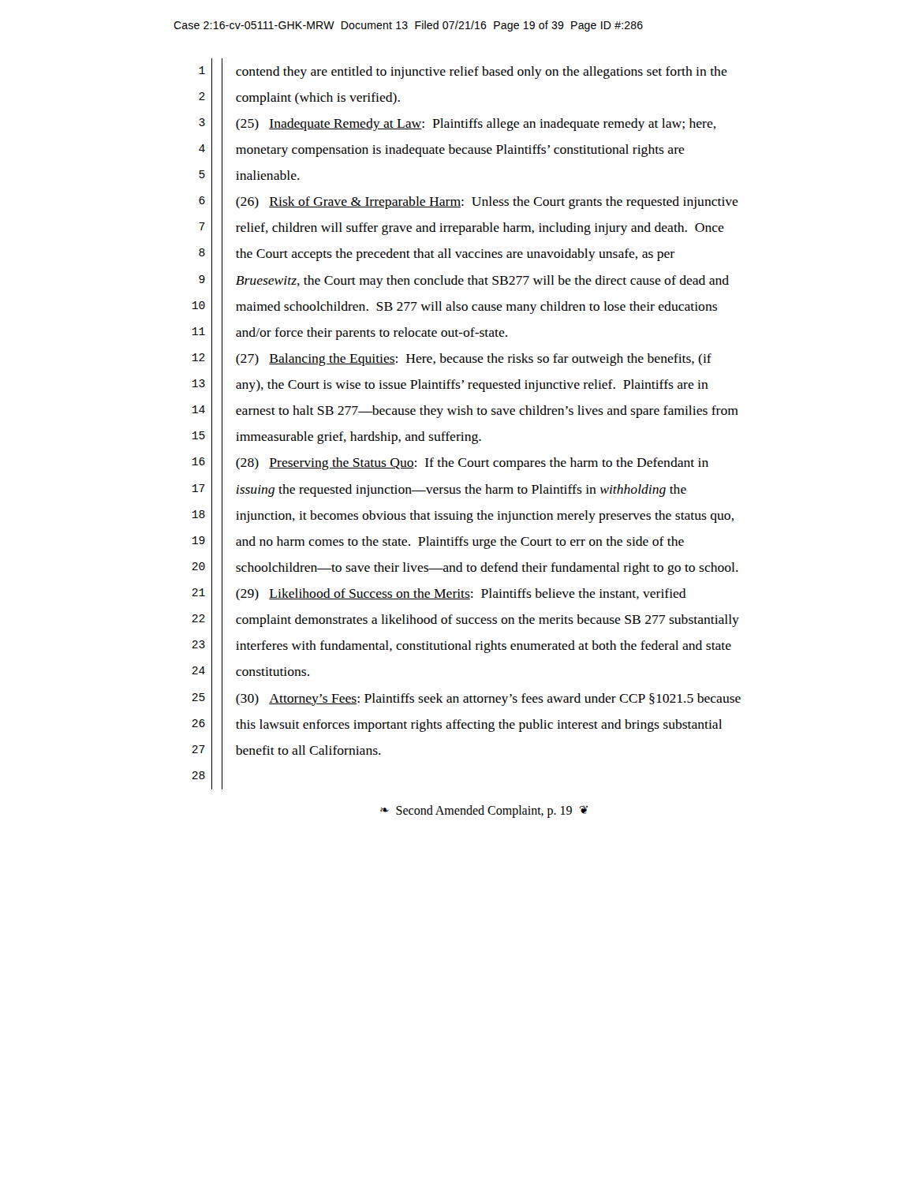Case 2:16-cv-05111-GHK-MRW Document 13 Filed 07/21/16 Page 19 of 39 Page ID #:286
1
2
3
4
5
6
7
8
9
10
11
12
13
14
15
16
17
18
19
20
21
22
23
24
25
26
27
28
contend they are entitled to injunctive relief based only on the allegations set forth in the complaint (which is verified).
(25) Inadequate Remedy at Law: Plaintiffs allege an inadequate remedy at law; here, monetary compensation is inadequate because Plaintiffs’ constitutional rights are inalienable.
(26) Risk of Grave & Irreparable Harm: Unless the Court grants the requested injunctive relief, children will suffer grave and irreparable harm, including injury and death. Once the Court accepts the precedent that all vaccines are unavoidably unsafe, as per Bruesewitz, the Court may then conclude that SB277 will be the direct cause of dead and maimed schoolchildren. SB 277 will also cause many children to lose their educations and/or force their parents to relocate out-of-state.
(27) Balancing the Equities: Here, because the risks so far outweigh the benefits, (if any), the Court is wise to issue Plaintiffs’ requested injunctive relief. Plaintiffs are in earnest to halt SB 277—because they wish to save children’s lives and spare families from immeasurable grief, hardship, and suffering.
(28) Preserving the Status Quo: If the Court compares the harm to the Defendant in issuing the requested injunction—versus the harm to Plaintiffs in withholding the injunction, it becomes obvious that issuing the injunction merely preserves the status quo, and no harm comes to the state. Plaintiffs urge the Court to err on the side of the schoolchildren—to save their lives—and to defend their fundamental right to go to school.
(29) Likelihood of Success on the Merits: Plaintiffs believe the instant, verified complaint demonstrates a likelihood of success on the merits because SB 277 substantially interferes with fundamental, constitutional rights enumerated at both the federal and state constitutions.
(30) Attorney’s Fees: Plaintiffs seek an attorney’s fees award under CCP §1021.5 because this lawsuit enforces important rights affecting the public interest and brings substantial benefit to all Californians.
❧ Second Amended Complaint, p. 19 ❦